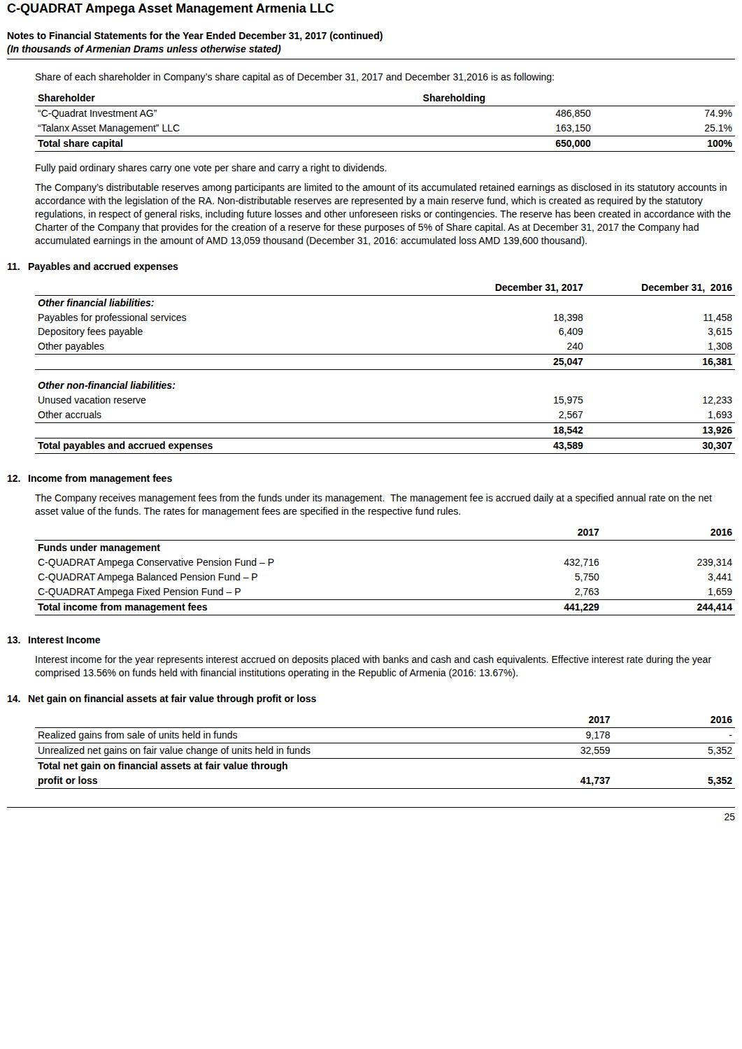C-QUADRAT Ampega Asset Management Armenia LLC
Notes to Financial Statements for the Year Ended December 31, 2017 (continued)
(In thousands of Armenian Drams unless otherwise stated)
Share of each shareholder in Company’s share capital as of December 31, 2017 and December 31,2016 is as following:
| Shareholder | Shareholding |
| --- | --- |
| “C-Quadrat Investment AG” | 486,850 | 74.9% |
| “Talanx Asset Management” LLC | 163,150 | 25.1% |
| Total share capital | 650,000 | 100% |
Fully paid ordinary shares carry one vote per share and carry a right to dividends.
The Company’s distributable reserves among participants are limited to the amount of its accumulated retained earnings as disclosed in its statutory accounts in accordance with the legislation of the RA. Non-distributable reserves are represented by a main reserve fund, which is created as required by the statutory regulations, in respect of general risks, including future losses and other unforeseen risks or contingencies. The reserve has been created in accordance with the Charter of the Company that provides for the creation of a reserve for these purposes of 5% of Share capital. As at December 31, 2017 the Company had accumulated earnings in the amount of AMD 13,059 thousand (December 31, 2016: accumulated loss AMD 139,600 thousand).
11. Payables and accrued expenses
| | December 31, 2017 | December 31, 2016 |
| --- | --- | --- |
| Other financial liabilities: | | |
| Payables for professional services | 18,398 | 11,458 |
| Depository fees payable | 6,409 | 3,615 |
| Other payables | 240 | 1,308 |
| | 25,047 | 16,381 |
| Other non-financial liabilities: | | |
| Unused vacation reserve | 15,975 | 12,233 |
| Other accruals | 2,567 | 1,693 |
| | 18,542 | 13,926 |
| Total payables and accrued expenses | 43,589 | 30,307 |
12. Income from management fees
The Company receives management fees from the funds under its management. The management fee is accrued daily at a specified annual rate on the net asset value of the funds. The rates for management fees are specified in the respective fund rules.
| | 2017 | 2016 |
| --- | --- | --- |
| Funds under management | | |
| C-QUADRAT Ampega Conservative Pension Fund – P | 432,716 | 239,314 |
| C-QUADRAT Ampega Balanced Pension Fund – P | 5,750 | 3,441 |
| C-QUADRAT Ampega Fixed Pension Fund – P | 2,763 | 1,659 |
| Total income from management fees | 441,229 | 244,414 |
13. Interest Income
Interest income for the year represents interest accrued on deposits placed with banks and cash and cash equivalents. Effective interest rate during the year comprised 13.56% on funds held with financial institutions operating in the Republic of Armenia (2016: 13.67%).
14. Net gain on financial assets at fair value through profit or loss
| | 2017 | 2016 |
| --- | --- | --- |
| Realized gains from sale of units held in funds | 9,178 | - |
| Unrealized net gains on fair value change of units held in funds | 32,559 | 5,352 |
| Total net gain on financial assets at fair value through | | |
| profit or loss | 41,737 | 5,352 |
25